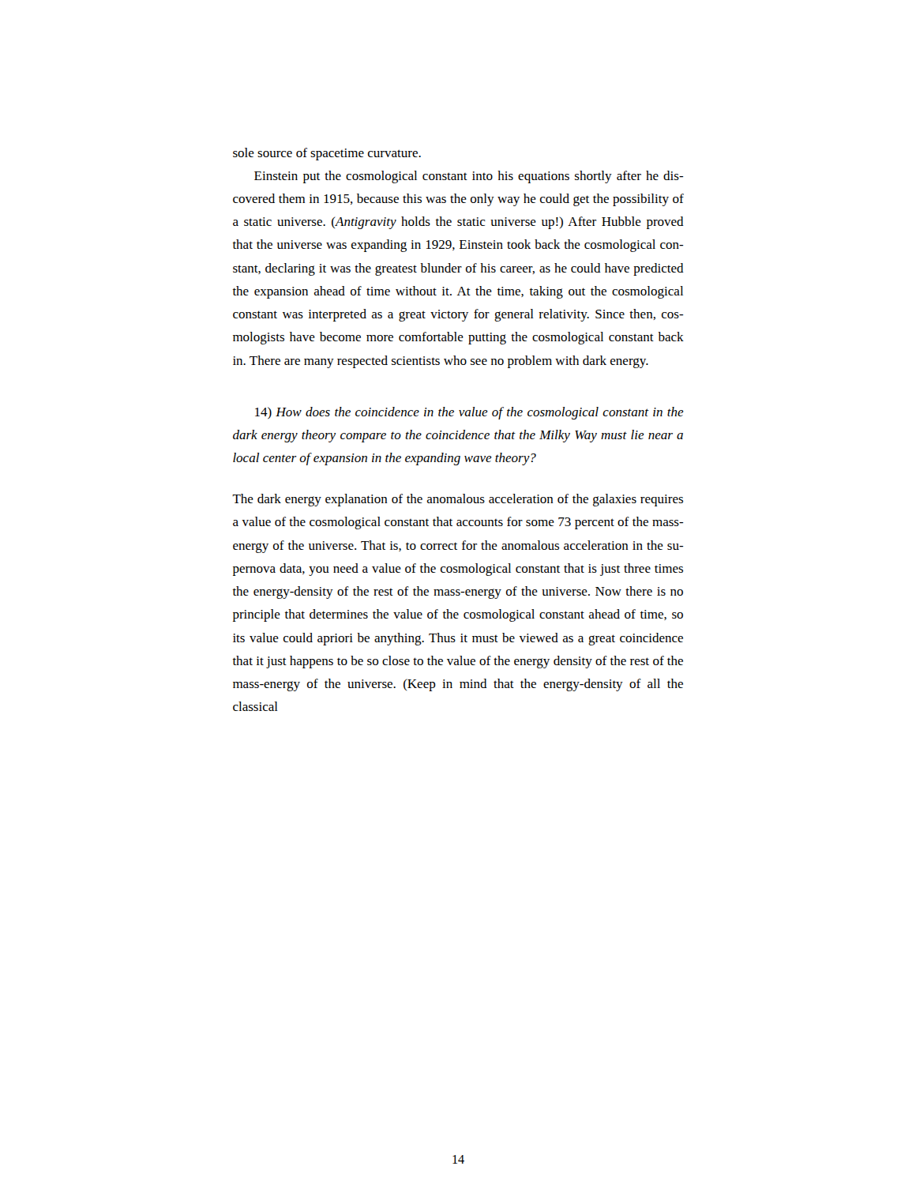sole source of spacetime curvature.
Einstein put the cosmological constant into his equations shortly after he discovered them in 1915, because this was the only way he could get the possibility of a static universe. (Antigravity holds the static universe up!) After Hubble proved that the universe was expanding in 1929, Einstein took back the cosmological constant, declaring it was the greatest blunder of his career, as he could have predicted the expansion ahead of time without it. At the time, taking out the cosmological constant was interpreted as a great victory for general relativity. Since then, cosmologists have become more comfortable putting the cosmological constant back in. There are many respected scientists who see no problem with dark energy.
14) How does the coincidence in the value of the cosmological constant in the dark energy theory compare to the coincidence that the Milky Way must lie near a local center of expansion in the expanding wave theory?
The dark energy explanation of the anomalous acceleration of the galaxies requires a value of the cosmological constant that accounts for some 73 percent of the mass-energy of the universe. That is, to correct for the anomalous acceleration in the supernova data, you need a value of the cosmological constant that is just three times the energy-density of the rest of the mass-energy of the universe. Now there is no principle that determines the value of the cosmological constant ahead of time, so its value could apriori be anything. Thus it must be viewed as a great coincidence that it just happens to be so close to the value of the energy density of the rest of the mass-energy of the universe. (Keep in mind that the energy-density of all the classical
14